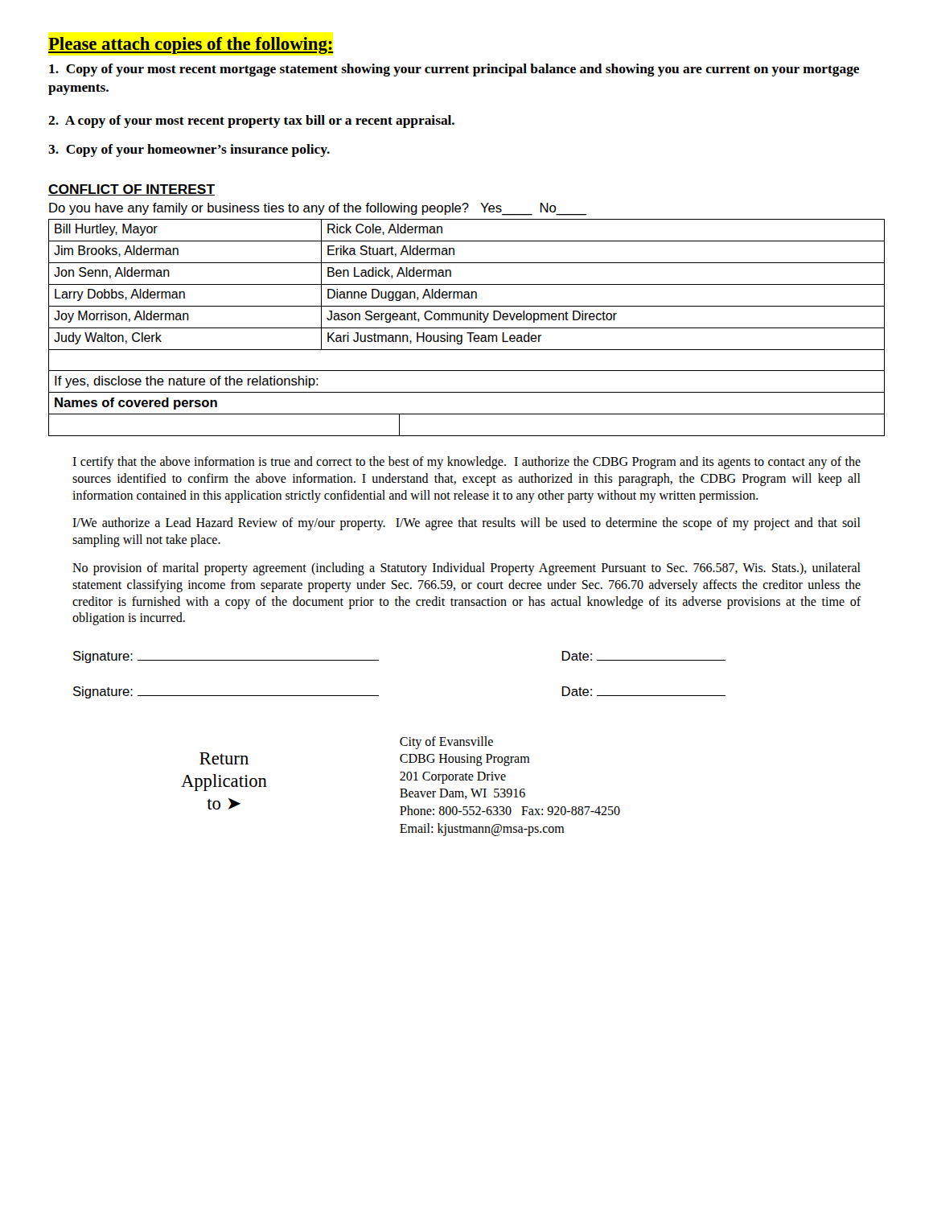Please attach copies of the following:
1. Copy of your most recent mortgage statement showing your current principal balance and showing you are current on your mortgage payments.
2. A copy of your most recent property tax bill or a recent appraisal.
3. Copy of your homeowner’s insurance policy.
CONFLICT OF INTEREST
Do you have any family or business ties to any of the following people? Yes____ No____
| Bill Hurtley, Mayor | Rick Cole, Alderman |
| Jim Brooks, Alderman | Erika Stuart, Alderman |
| Jon Senn, Alderman | Ben Ladick, Alderman |
| Larry Dobbs, Alderman | Dianne Duggan, Alderman |
| Joy Morrison, Alderman | Jason Sergeant, Community Development Director |
| Judy Walton, Clerk | Kari Justmann, Housing Team Leader |
If yes, disclose the nature of the relationship:
| Names of covered person |
I certify that the above information is true and correct to the best of my knowledge. I authorize the CDBG Program and its agents to contact any of the sources identified to confirm the above information. I understand that, except as authorized in this paragraph, the CDBG Program will keep all information contained in this application strictly confidential and will not release it to any other party without my written permission.
I/We authorize a Lead Hazard Review of my/our property. I/We agree that results will be used to determine the scope of my project and that soil sampling will not take place.
No provision of marital property agreement (including a Statutory Individual Property Agreement Pursuant to Sec. 766.587, Wis. Stats.), unilateral statement classifying income from separate property under Sec. 766.59, or court decree under Sec. 766.70 adversely affects the creditor unless the creditor is furnished with a copy of the document prior to the credit transaction or has actual knowledge of its adverse provisions at the time of obligation is incurred.
Signature:
Date:
Signature:
Date:
Return
Application
to ➤
City of Evansville
CDBG Housing Program
201 Corporate Drive
Beaver Dam, WI 53916
Phone: 800-552-6330 Fax: 920-887-4250
Email: kjustmann@msa-ps.com